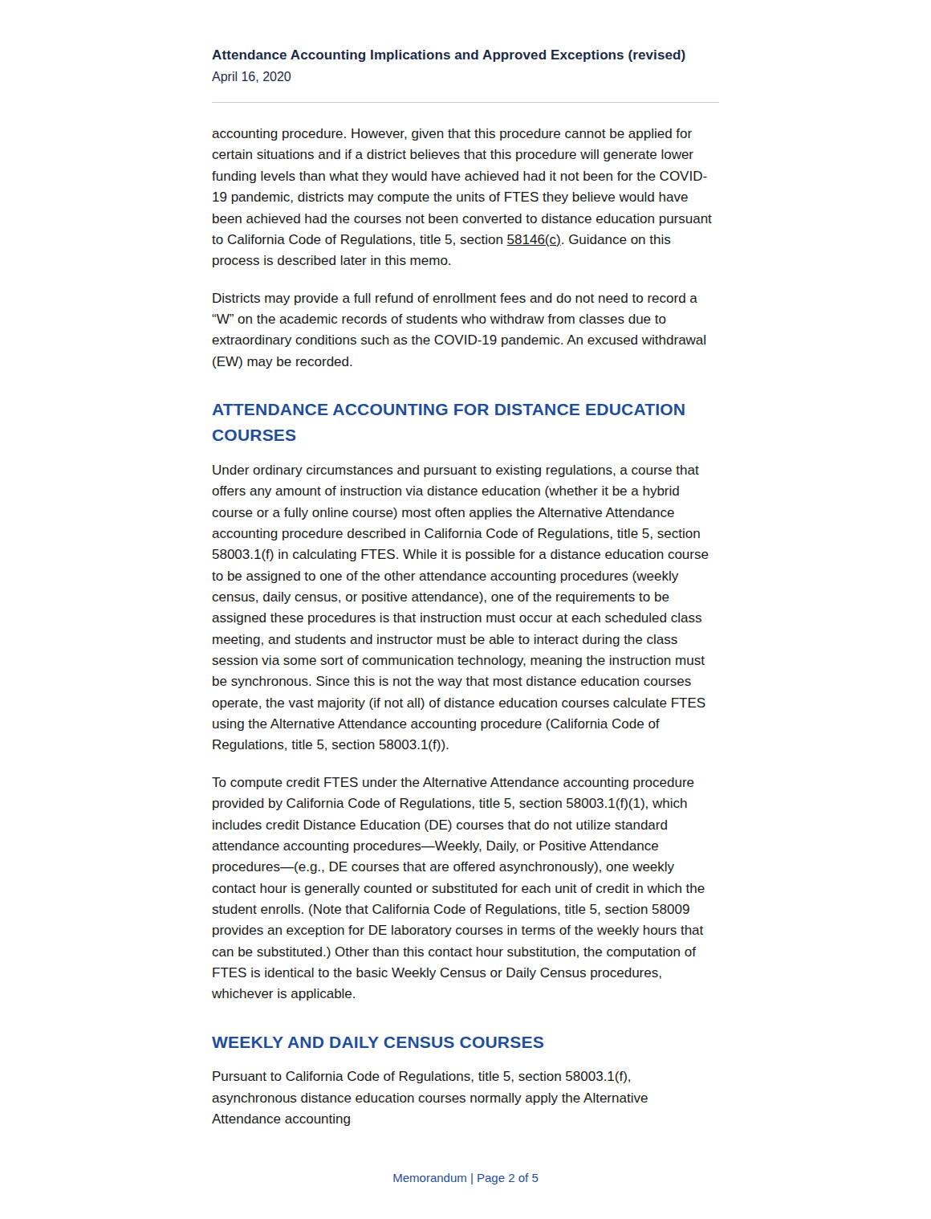Attendance Accounting Implications and Approved Exceptions (revised)
April 16, 2020
accounting procedure. However, given that this procedure cannot be applied for certain situations and if a district believes that this procedure will generate lower funding levels than what they would have achieved had it not been for the COVID-19 pandemic, districts may compute the units of FTES they believe would have been achieved had the courses not been converted to distance education pursuant to California Code of Regulations, title 5, section 58146(c). Guidance on this process is described later in this memo.
Districts may provide a full refund of enrollment fees and do not need to record a “W” on the academic records of students who withdraw from classes due to extraordinary conditions such as the COVID-19 pandemic. An excused withdrawal (EW) may be recorded.
Attendance Accounting for Distance Education Courses
Under ordinary circumstances and pursuant to existing regulations, a course that offers any amount of instruction via distance education (whether it be a hybrid course or a fully online course) most often applies the Alternative Attendance accounting procedure described in California Code of Regulations, title 5, section 58003.1(f) in calculating FTES. While it is possible for a distance education course to be assigned to one of the other attendance accounting procedures (weekly census, daily census, or positive attendance), one of the requirements to be assigned these procedures is that instruction must occur at each scheduled class meeting, and students and instructor must be able to interact during the class session via some sort of communication technology, meaning the instruction must be synchronous. Since this is not the way that most distance education courses operate, the vast majority (if not all) of distance education courses calculate FTES using the Alternative Attendance accounting procedure (California Code of Regulations, title 5, section 58003.1(f)).
To compute credit FTES under the Alternative Attendance accounting procedure provided by California Code of Regulations, title 5, section 58003.1(f)(1), which includes credit Distance Education (DE) courses that do not utilize standard attendance accounting procedures—Weekly, Daily, or Positive Attendance procedures—(e.g., DE courses that are offered asynchronously), one weekly contact hour is generally counted or substituted for each unit of credit in which the student enrolls. (Note that California Code of Regulations, title 5, section 58009 provides an exception for DE laboratory courses in terms of the weekly hours that can be substituted.) Other than this contact hour substitution, the computation of FTES is identical to the basic Weekly Census or Daily Census procedures, whichever is applicable.
Weekly and Daily Census Courses
Pursuant to California Code of Regulations, title 5, section 58003.1(f), asynchronous distance education courses normally apply the Alternative Attendance accounting
Memorandum | Page 2 of 5